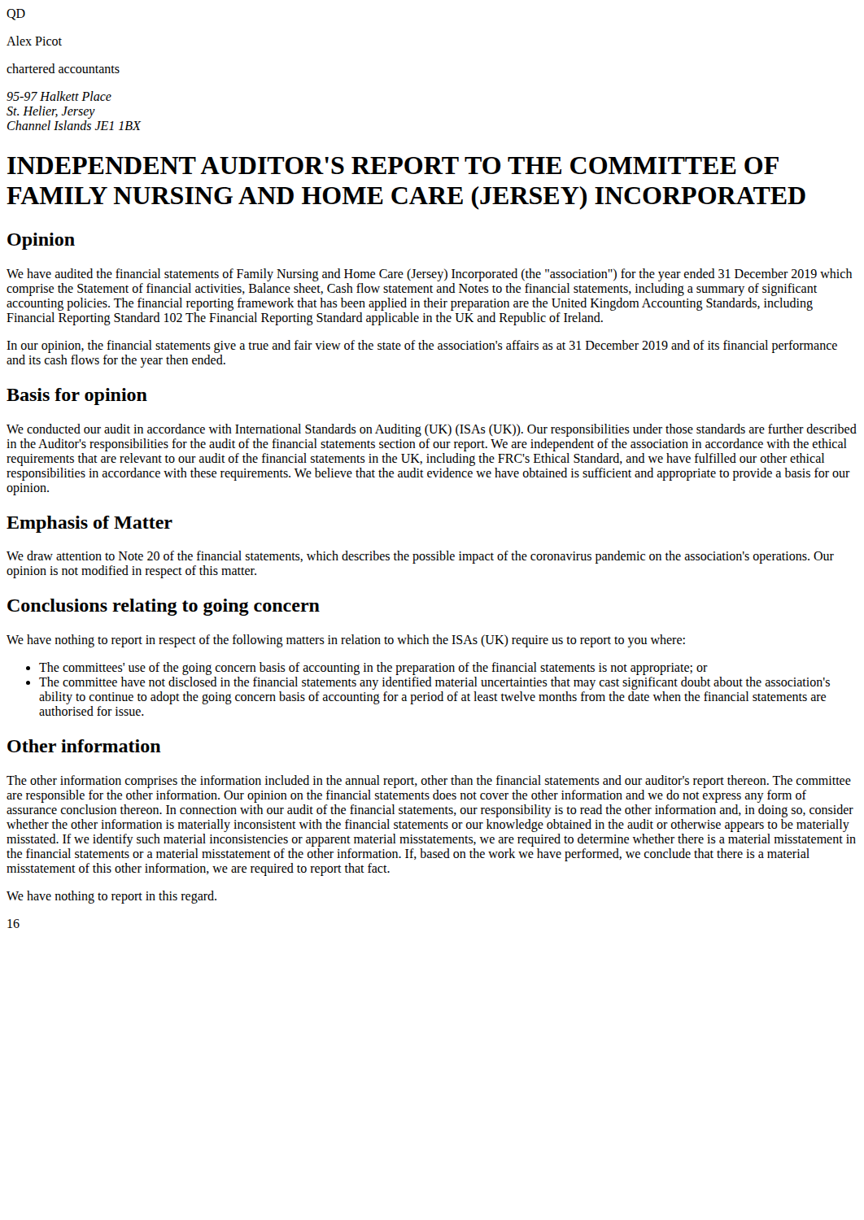QD
Alex Picot
chartered accountants
95-97 Halkett Place
St. Helier, Jersey
Channel Islands JE1 1BX
INDEPENDENT AUDITOR'S REPORT TO THE COMMITTEE OF FAMILY NURSING AND HOME CARE (JERSEY) INCORPORATED
Opinion
We have audited the financial statements of Family Nursing and Home Care (Jersey) Incorporated (the "association") for the year ended 31 December 2019 which comprise the Statement of financial activities, Balance sheet, Cash flow statement and Notes to the financial statements, including a summary of significant accounting policies. The financial reporting framework that has been applied in their preparation are the United Kingdom Accounting Standards, including Financial Reporting Standard 102 The Financial Reporting Standard applicable in the UK and Republic of Ireland.
In our opinion, the financial statements give a true and fair view of the state of the association's affairs as at 31 December 2019 and of its financial performance and its cash flows for the year then ended.
Basis for opinion
We conducted our audit in accordance with International Standards on Auditing (UK) (ISAs (UK)). Our responsibilities under those standards are further described in the Auditor's responsibilities for the audit of the financial statements section of our report. We are independent of the association in accordance with the ethical requirements that are relevant to our audit of the financial statements in the UK, including the FRC's Ethical Standard, and we have fulfilled our other ethical responsibilities in accordance with these requirements. We believe that the audit evidence we have obtained is sufficient and appropriate to provide a basis for our opinion.
Emphasis of Matter
We draw attention to Note 20 of the financial statements, which describes the possible impact of the coronavirus pandemic on the association's operations. Our opinion is not modified in respect of this matter.
Conclusions relating to going concern
We have nothing to report in respect of the following matters in relation to which the ISAs (UK) require us to report to you where:
The committees' use of the going concern basis of accounting in the preparation of the financial statements is not appropriate; or
The committee have not disclosed in the financial statements any identified material uncertainties that may cast significant doubt about the association's ability to continue to adopt the going concern basis of accounting for a period of at least twelve months from the date when the financial statements are authorised for issue.
Other information
The other information comprises the information included in the annual report, other than the financial statements and our auditor's report thereon. The committee are responsible for the other information. Our opinion on the financial statements does not cover the other information and we do not express any form of assurance conclusion thereon. In connection with our audit of the financial statements, our responsibility is to read the other information and, in doing so, consider whether the other information is materially inconsistent with the financial statements or our knowledge obtained in the audit or otherwise appears to be materially misstated. If we identify such material inconsistencies or apparent material misstatements, we are required to determine whether there is a material misstatement in the financial statements or a material misstatement of the other information. If, based on the work we have performed, we conclude that there is a material misstatement of this other information, we are required to report that fact.
We have nothing to report in this regard.
16